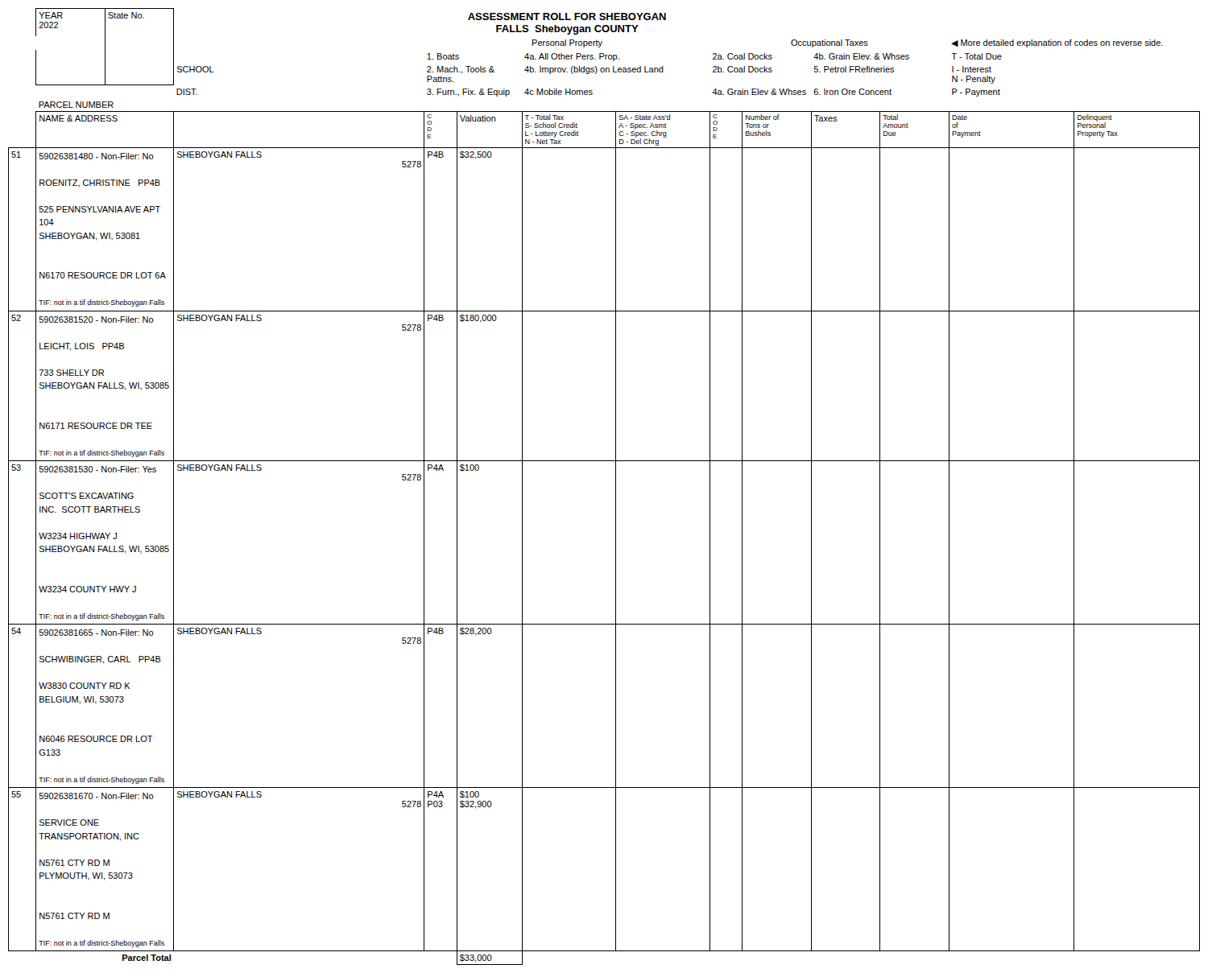| | YEAR 2022 | State No. | | ASSESSMENT ROLL FOR SHEBOYGAN FALLS Sheboygan COUNTY | |
| | | | | Personal Property | Occupational Taxes | ◀ More detailed explanation of codes on reverse side. |
| | | | | 1. Boats | 4a. All Other Pers. Prop. | 2a. Coal Docks | 4b. Grain Elev. & Whses | T - Total Due | |
| | | | SCHOOL | 2. Mach., Tools & Pattns. | 4b. Improv. (bldgs) on Leased Land | 2b. Coal Docks | 5. Petrol FRefineries | I - Interest N - Penalty | |
| | | DIST. | 3. Furn., Fix. & Equip | 4c Mobile Homes | 4a. Grain Elev & Whses | 6. Iron Ore Concent | P - Payment | |
| | PARCEL NUMBER | | |
| | NAME & ADDRESS | | C O D E | Valuation | T - Total Tax S- School Credit L - Lottery Credit N - Net Tax | SA - State Ass'd A - Spec. Asmt C - Spec. Chrg D - Del Chrg | C O D E | Number of Tons or Bushels | Taxes | Total Amount Due | Date of Payment | Delinquent Personal Property Tax |
| 51 | 59026381480 - Non-Filer: No ROENITZ, CHRISTINE PP4B 525 PENNSYLVANIA AVE APT 104 SHEBOYGAN, WI, 53081 N6170 RESOURCE DR LOT 6A TIF: not in a tif district-Sheboygan Falls | SHEBOYGAN FALLS 5278 | P4B | $32,500 | | | | | | | | |
| 52 | 59026381520 - Non-Filer: No LEICHT, LOIS PP4B 733 SHELLY DR SHEBOYGAN FALLS, WI, 53085 N6171 RESOURCE DR TEE TIF: not in a tif district-Sheboygan Falls | SHEBOYGAN FALLS 5278 | P4B | $180,000 | | | | | | | | |
| 53 | 59026381530 - Non-Filer: Yes SCOTT'S EXCAVATING INC. SCOTT BARTHELS W3234 HIGHWAY J SHEBOYGAN FALLS, WI, 53085 W3234 COUNTY HWY J TIF: not in a tif district-Sheboygan Falls | SHEBOYGAN FALLS 5278 | P4A | $100 | | | | | | | | |
| 54 | 59026381665 - Non-Filer: No SCHWIBINGER, CARL PP4B W3830 COUNTY RD K BELGIUM, WI, 53073 N6046 RESOURCE DR LOT G133 TIF: not in a tif district-Sheboygan Falls | SHEBOYGAN FALLS 5278 | P4B | $28,200 | | | | | | | | |
| 55 | 59026381670 - Non-Filer: No SERVICE ONE TRANSPORTATION, INC N5761 CTY RD M PLYMOUTH, WI, 53073 N5761 CTY RD M TIF: not in a tif district-Sheboygan Falls | SHEBOYGAN FALLS 5278 | P4A P03 | $100 $32,900 | | | | | | | | |
| | Parcel Total | | | $33,000 | | | | | | | | |